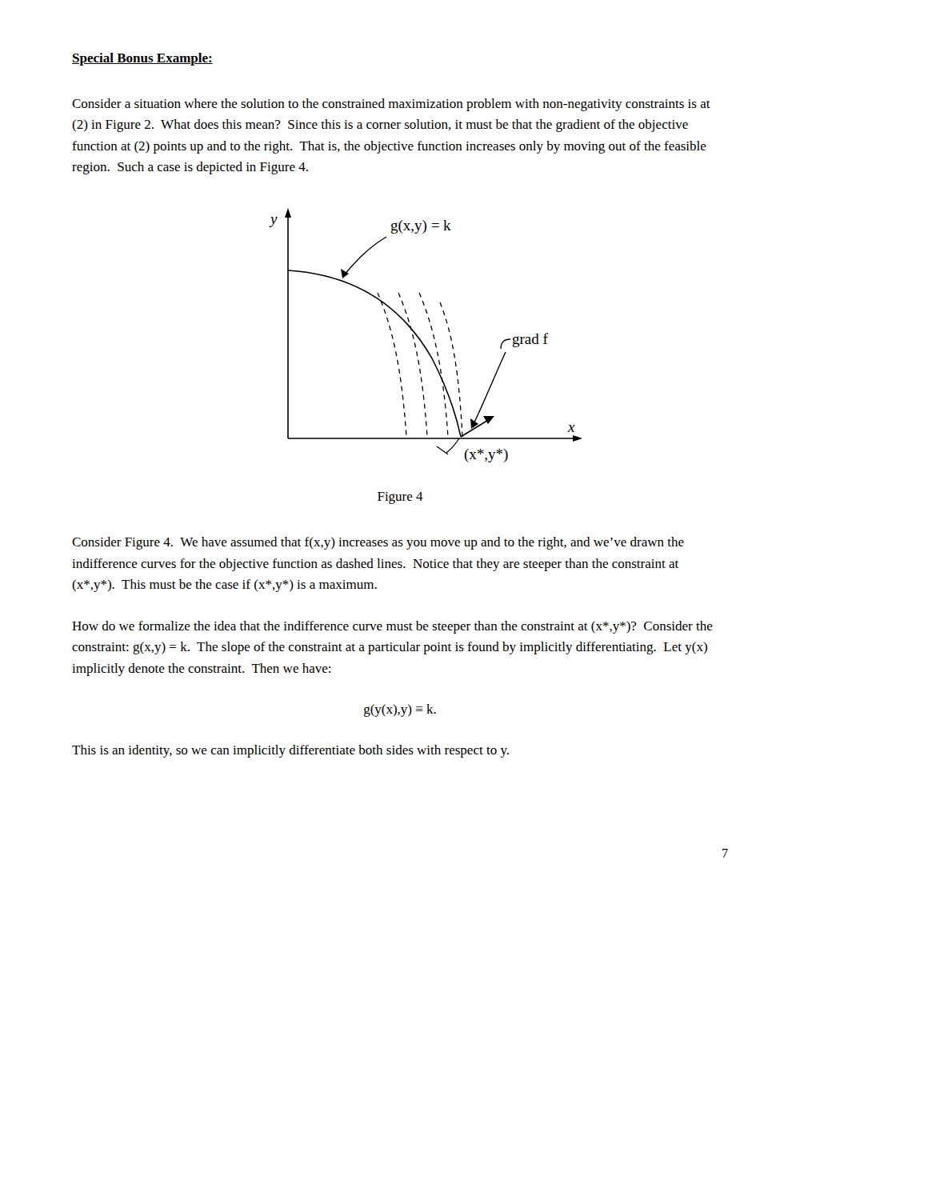Special Bonus Example:
Consider a situation where the solution to the constrained maximization problem with non-negativity constraints is at (2) in Figure 2. What does this mean? Since this is a corner solution, it must be that the gradient of the objective function at (2) points up and to the right. That is, the objective function increases only by moving out of the feasible region. Such a case is depicted in Figure 4.
y x g(x,y) = k grad f (x*,y*)
Figure 4
Consider Figure 4. We have assumed that f(x,y) increases as you move up and to the right, and we’ve drawn the indifference curves for the objective function as dashed lines. Notice that they are steeper than the constraint at (x*,y*). This must be the case if (x*,y*) is a maximum.
How do we formalize the idea that the indifference curve must be steeper than the constraint at (x*,y*)? Consider the constraint: g(x,y) = k. The slope of the constraint at a particular point is found by implicitly differentiating. Let y(x) implicitly denote the constraint. Then we have:
g(y(x),y) ≡ k.
This is an identity, so we can implicitly differentiate both sides with respect to y.
7